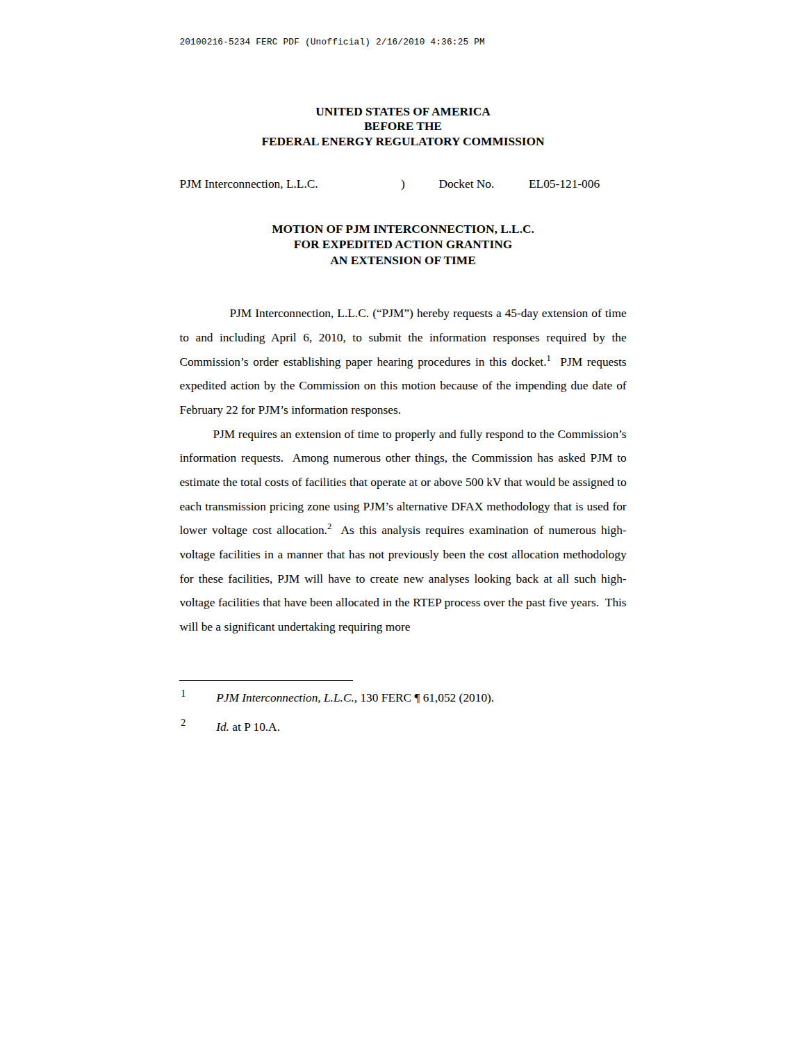20100216-5234 FERC PDF (Unofficial) 2/16/2010 4:36:25 PM
UNITED STATES OF AMERICA
BEFORE THE
FEDERAL ENERGY REGULATORY COMMISSION
| PJM Interconnection, L.L.C. | ) | Docket No. EL05-121-006 |
MOTION OF PJM INTERCONNECTION, L.L.C.
FOR EXPEDITED ACTION GRANTING
AN EXTENSION OF TIME
PJM Interconnection, L.L.C. (“PJM”) hereby requests a 45-day extension of time to and including April 6, 2010, to submit the information responses required by the Commission’s order establishing paper hearing procedures in this docket.1 PJM requests expedited action by the Commission on this motion because of the impending due date of February 22 for PJM’s information responses.
PJM requires an extension of time to properly and fully respond to the Commission’s information requests. Among numerous other things, the Commission has asked PJM to estimate the total costs of facilities that operate at or above 500 kV that would be assigned to each transmission pricing zone using PJM’s alternative DFAX methodology that is used for lower voltage cost allocation.2 As this analysis requires examination of numerous high-voltage facilities in a manner that has not previously been the cost allocation methodology for these facilities, PJM will have to create new analyses looking back at all such high-voltage facilities that have been allocated in the RTEP process over the past five years. This will be a significant undertaking requiring more
1
PJM Interconnection, L.L.C., 130 FERC ¶ 61,052 (2010).
2
Id. at P 10.A.